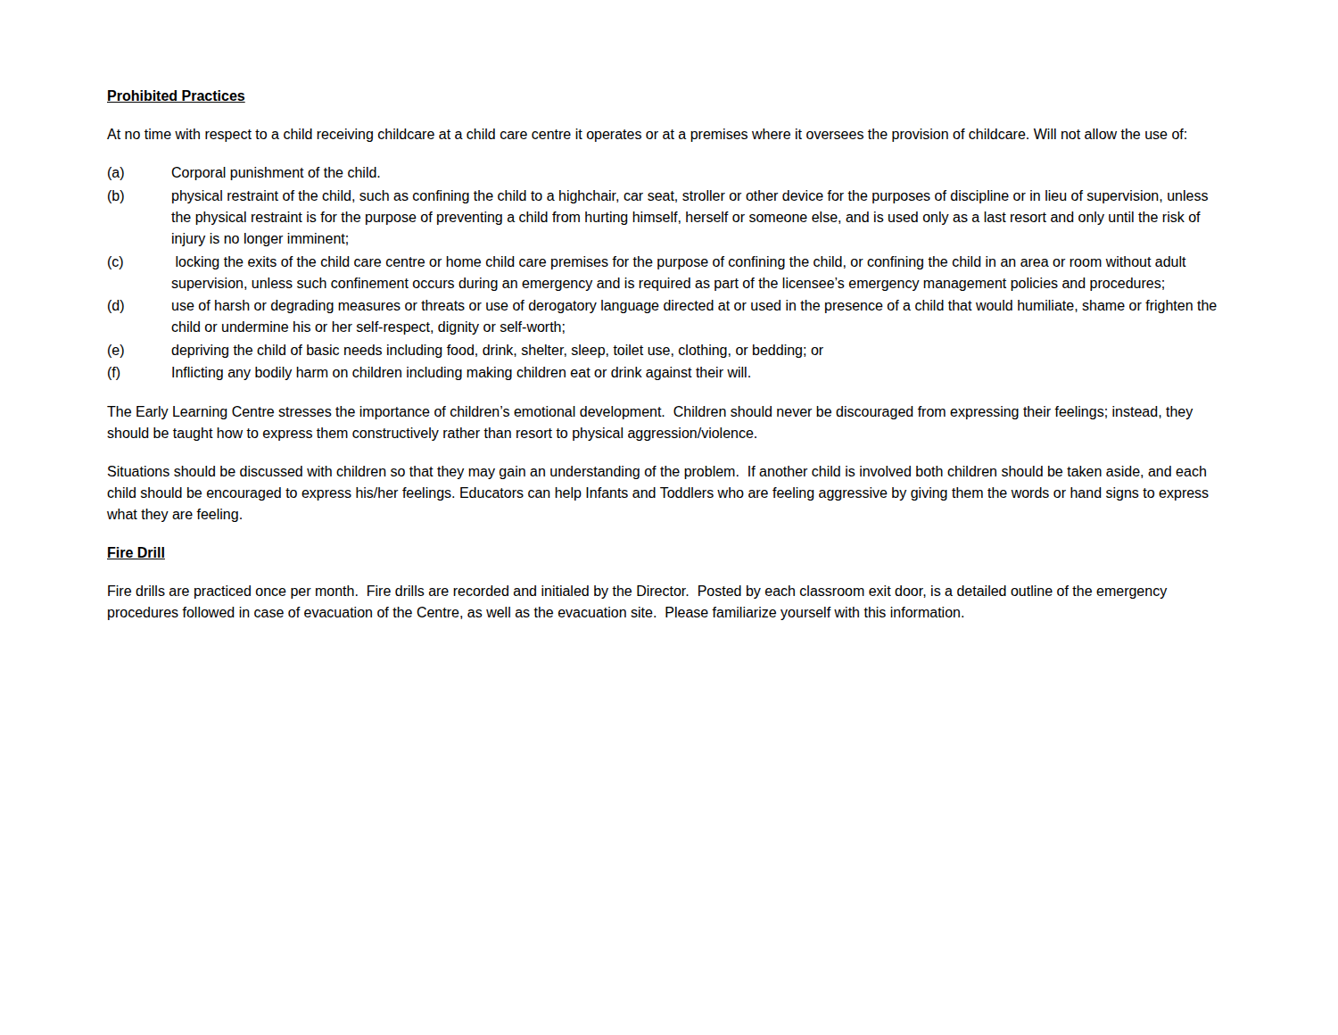Prohibited Practices
At no time with respect to a child receiving childcare at a child care centre it operates or at a premises where it oversees the provision of childcare. Will not allow the use of:
(a) Corporal punishment of the child.
(b) physical restraint of the child, such as confining the child to a highchair, car seat, stroller or other device for the purposes of discipline or in lieu of supervision, unless the physical restraint is for the purpose of preventing a child from hurting himself, herself or someone else, and is used only as a last resort and only until the risk of injury is no longer imminent;
(c) locking the exits of the child care centre or home child care premises for the purpose of confining the child, or confining the child in an area or room without adult supervision, unless such confinement occurs during an emergency and is required as part of the licensee’s emergency management policies and procedures;
(d) use of harsh or degrading measures or threats or use of derogatory language directed at or used in the presence of a child that would humiliate, shame or frighten the child or undermine his or her self-respect, dignity or self-worth;
(e) depriving the child of basic needs including food, drink, shelter, sleep, toilet use, clothing, or bedding; or
(f) Inflicting any bodily harm on children including making children eat or drink against their will.
The Early Learning Centre stresses the importance of children’s emotional development. Children should never be discouraged from expressing their feelings; instead, they should be taught how to express them constructively rather than resort to physical aggression/violence.
Situations should be discussed with children so that they may gain an understanding of the problem. If another child is involved both children should be taken aside, and each child should be encouraged to express his/her feelings. Educators can help Infants and Toddlers who are feeling aggressive by giving them the words or hand signs to express what they are feeling.
Fire Drill
Fire drills are practiced once per month. Fire drills are recorded and initialed by the Director. Posted by each classroom exit door, is a detailed outline of the emergency procedures followed in case of evacuation of the Centre, as well as the evacuation site. Please familiarize yourself with this information.